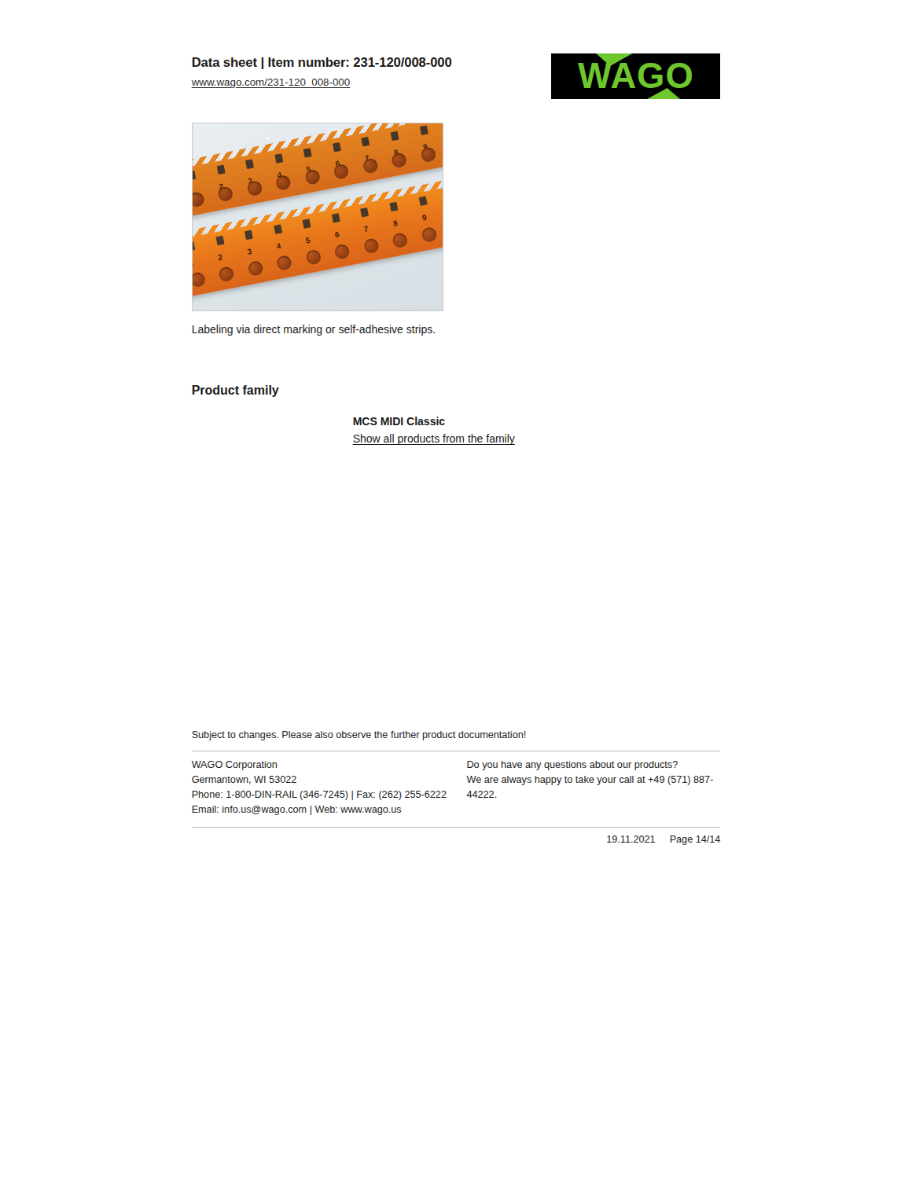Data sheet | Item number: 231-120/008-000
www.wago.com/231-120_008-000
WAGO
12345 678910
12345 678910
Labeling via direct marking or self-adhesive strips.
Product family
MCS MIDI Classic
Show all products from the family
Subject to changes. Please also observe the further product documentation!
WAGO Corporation
Germantown, WI 53022
Phone: 1-800-DIN-RAIL (346-7245) | Fax: (262) 255-6222
Email: info.us@wago.com | Web: www.wago.us
Do you have any questions about our products?
We are always happy to take your call at +49 (571) 887-44222.
19.11.2021 Page 14/14